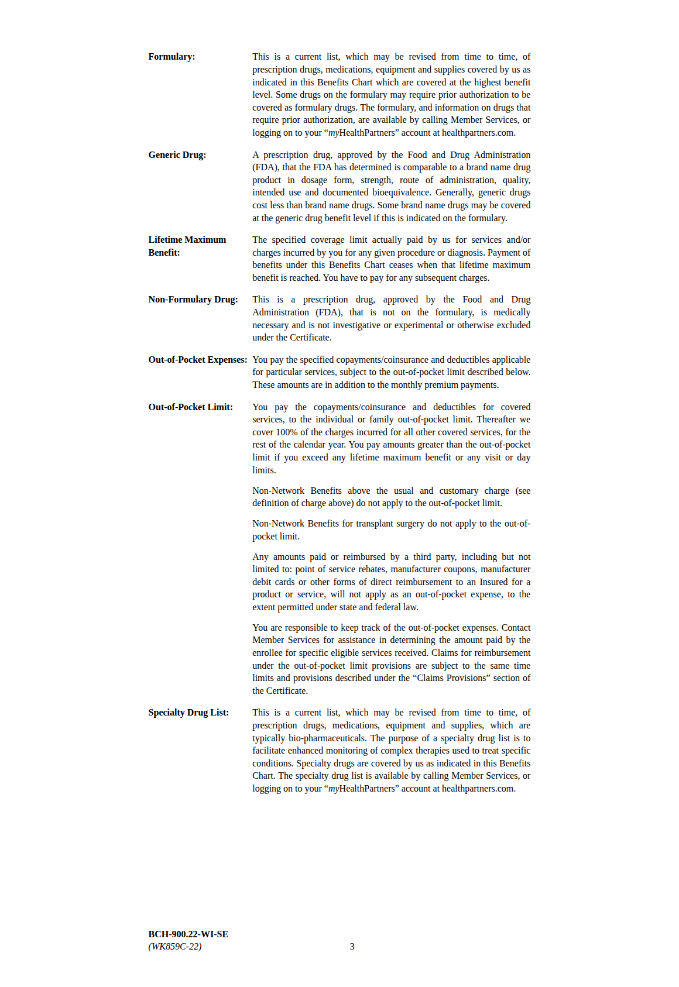| Formulary: | This is a current list, which may be revised from time to time, of prescription drugs, medications, equipment and supplies covered by us as indicated in this Benefits Chart which are covered at the highest benefit level. Some drugs on the formulary may require prior authorization to be covered as formulary drugs. The formulary, and information on drugs that require prior authorization, are available by calling Member Services, or logging on to your “ my HealthPartners” account at healthpartners.com. |
| Generic Drug: | A prescription drug, approved by the Food and Drug Administration (FDA), that the FDA has determined is comparable to a brand name drug product in dosage form, strength, route of administration, quality, intended use and documented bioequivalence. Generally, generic drugs cost less than brand name drugs. Some brand name drugs may be covered at the generic drug benefit level if this is indicated on the formulary. |
| Lifetime Maximum Benefit: | The specified coverage limit actually paid by us for services and/or charges incurred by you for any given procedure or diagnosis. Payment of benefits under this Benefits Chart ceases when that lifetime maximum benefit is reached. You have to pay for any subsequent charges. |
| Non-Formulary Drug: | This is a prescription drug, approved by the Food and Drug Administration (FDA), that is not on the formulary, is medically necessary and is not investigative or experimental or otherwise excluded under the Certificate. |
| Out-of-Pocket Expenses: | You pay the specified copayments/coinsurance and deductibles applicable for particular services, subject to the out-of-pocket limit described below. These amounts are in addition to the monthly premium payments. |
| Out-of-Pocket Limit: | You pay the copayments/coinsurance and deductibles for covered services, to the individual or family out-of-pocket limit. Thereafter we cover 100% of the charges incurred for all other covered services, for the rest of the calendar year. You pay amounts greater than the out-of-pocket limit if you exceed any lifetime maximum benefit or any visit or day limits. Non-Network Benefits above the usual and customary charge (see definition of charge above) do not apply to the out-of-pocket limit. Non-Network Benefits for transplant surgery do not apply to the out-of-pocket limit. Any amounts paid or reimbursed by a third party, including but not limited to: point of service rebates, manufacturer coupons, manufacturer debit cards or other forms of direct reimbursement to an Insured for a product or service, will not apply as an out-of-pocket expense, to the extent permitted under state and federal law. You are responsible to keep track of the out-of-pocket expenses. Contact Member Services for assistance in determining the amount paid by the enrollee for specific eligible services received. Claims for reimbursement under the out-of-pocket limit provisions are subject to the same time limits and provisions described under the “Claims Provisions” section of the Certificate. |
| Specialty Drug List: | This is a current list, which may be revised from time to time, of prescription drugs, medications, equipment and supplies, which are typically bio-pharmaceuticals. The purpose of a specialty drug list is to facilitate enhanced monitoring of complex therapies used to treat specific conditions. Specialty drugs are covered by us as indicated in this Benefits Chart. The specialty drug list is available by calling Member Services, or logging on to your “ my HealthPartners” account at healthpartners.com. |
BCH-900.22-WI-SE
(WK859C-22) 3